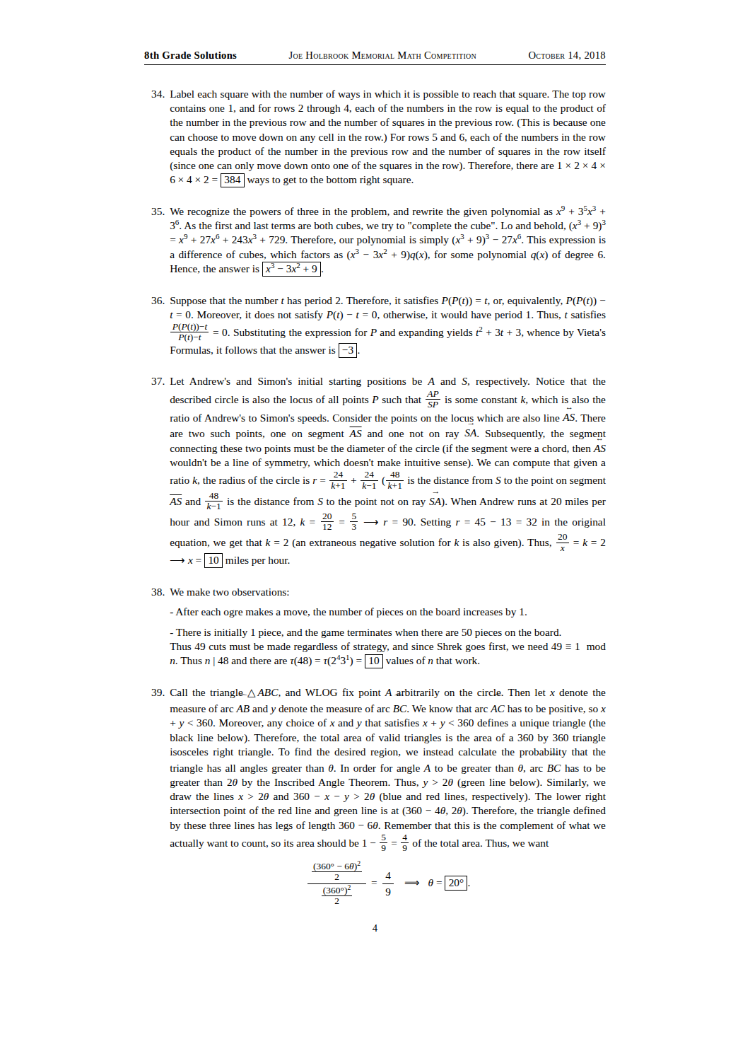8th Grade Solutions
Joe Holbrook Memorial Math Competition
October 14, 2018
34.
Label each square with the number of ways in which it is possible to reach that square. The top row contains one 1, and for rows 2 through 4, each of the numbers in the row is equal to the product of the number in the previous row and the number of squares in the previous row. (This is because one can choose to move down on any cell in the row.) For rows 5 and 6, each of the numbers in the row equals the product of the number in the previous row and the number of squares in the row itself (since one can only move down onto one of the squares in the row). Therefore, there are 1 × 2 × 4 × 6 × 4 × 2 = 384 ways to get to the bottom right square.
35.
We recognize the powers of three in the problem, and rewrite the given polynomial as x9 + 35x3 + 36. As the first and last terms are both cubes, we try to "complete the cube". Lo and behold, (x3 + 9)3 = x9 + 27x6 + 243x3 + 729. Therefore, our polynomial is simply (x3 + 9)3 − 27x6. This expression is a difference of cubes, which factors as (x3 − 3x2 + 9)q(x), for some polynomial q(x) of degree 6. Hence, the answer is x3 − 3x2 + 9.
36.
Suppose that the number t has period 2. Therefore, it satisfies P(P(t)) = t, or, equivalently, P(P(t)) − t = 0. Moreover, it does not satisfy P(t) − t = 0, otherwise, it would have period 1. Thus, t satisfies P(P(t))−t P(t)−t = 0. Substituting the expression for P and expanding yields t2 + 3t + 3, whence by Vieta's Formulas, it follows that the answer is −3.
37.
Let Andrew's and Simon's initial starting positions be A and S, respectively. Notice that the described circle is also the locus of all points P such that AP SP is some constant k, which is also the ratio of Andrew's to Simon's speeds. Consider the points on the locus which are also line AS. There are two such points, one on segment AS and one not on ray SA. Subsequently, the segment connecting these two points must be the diameter of the circle (if the segment were a chord, then AS wouldn't be a line of symmetry, which doesn't make intuitive sense). We can compute that given a ratio k, the radius of the circle is r = 24 k+1 + 24 k−1 (48 k+1 is the distance from S to the point on segment AS and 48 k−1 is the distance from S to the point not on ray SA). When Andrew runs at 20 miles per hour and Simon runs at 12, k = 2012 = 53 ⟶ r = 90. Setting r = 45 − 13 = 32 in the original equation, we get that k = 2 (an extraneous negative solution for k is also given). Thus, 20 x = k = 2 ⟶ x = 10 miles per hour.
38.
We make two observations:
- After each ogre makes a move, the number of pieces on the board increases by 1.
- There is initially 1 piece, and the game terminates when there are 50 pieces on the board.
Thus 49 cuts must be made regardless of strategy, and since Shrek goes first, we need 49 ≡ 1 mod n. Thus n | 48 and there are τ(48) = τ(2431) = 10 values of n that work.
39.
Call the triangle △ABC, and WLOG fix point A arbitrarily on the circle. Then let x denote the measure of arc AB and y denote the measure of arc BC. We know that arc AC has to be positive, so x + y < 360. Moreover, any choice of x and y that satisfies x + y < 360 defines a unique triangle (the black line below). Therefore, the total area of valid triangles is the area of a 360 by 360 triangle isosceles right triangle. To find the desired region, we instead calculate the probability that the triangle has all angles greater than θ. In order for angle A to be greater than θ, arc BC has to be greater than 2θ by the Inscribed Angle Theorem. Thus, y > 2θ (green line below). Similarly, we draw the lines x > 2θ and 360 − x − y > 2θ (blue and red lines, respectively). The lower right intersection point of the red line and green line is at (360 − 4θ, 2θ). Therefore, the triangle defined by these three lines has legs of length 360 − 6θ. Remember that this is the complement of what we actually want to count, so its area should be 1 − 59 = 49 of the total area. Thus, we want
(360° − 6θ)22 (360°)22 = 49 ⟹ θ = 20°.
4